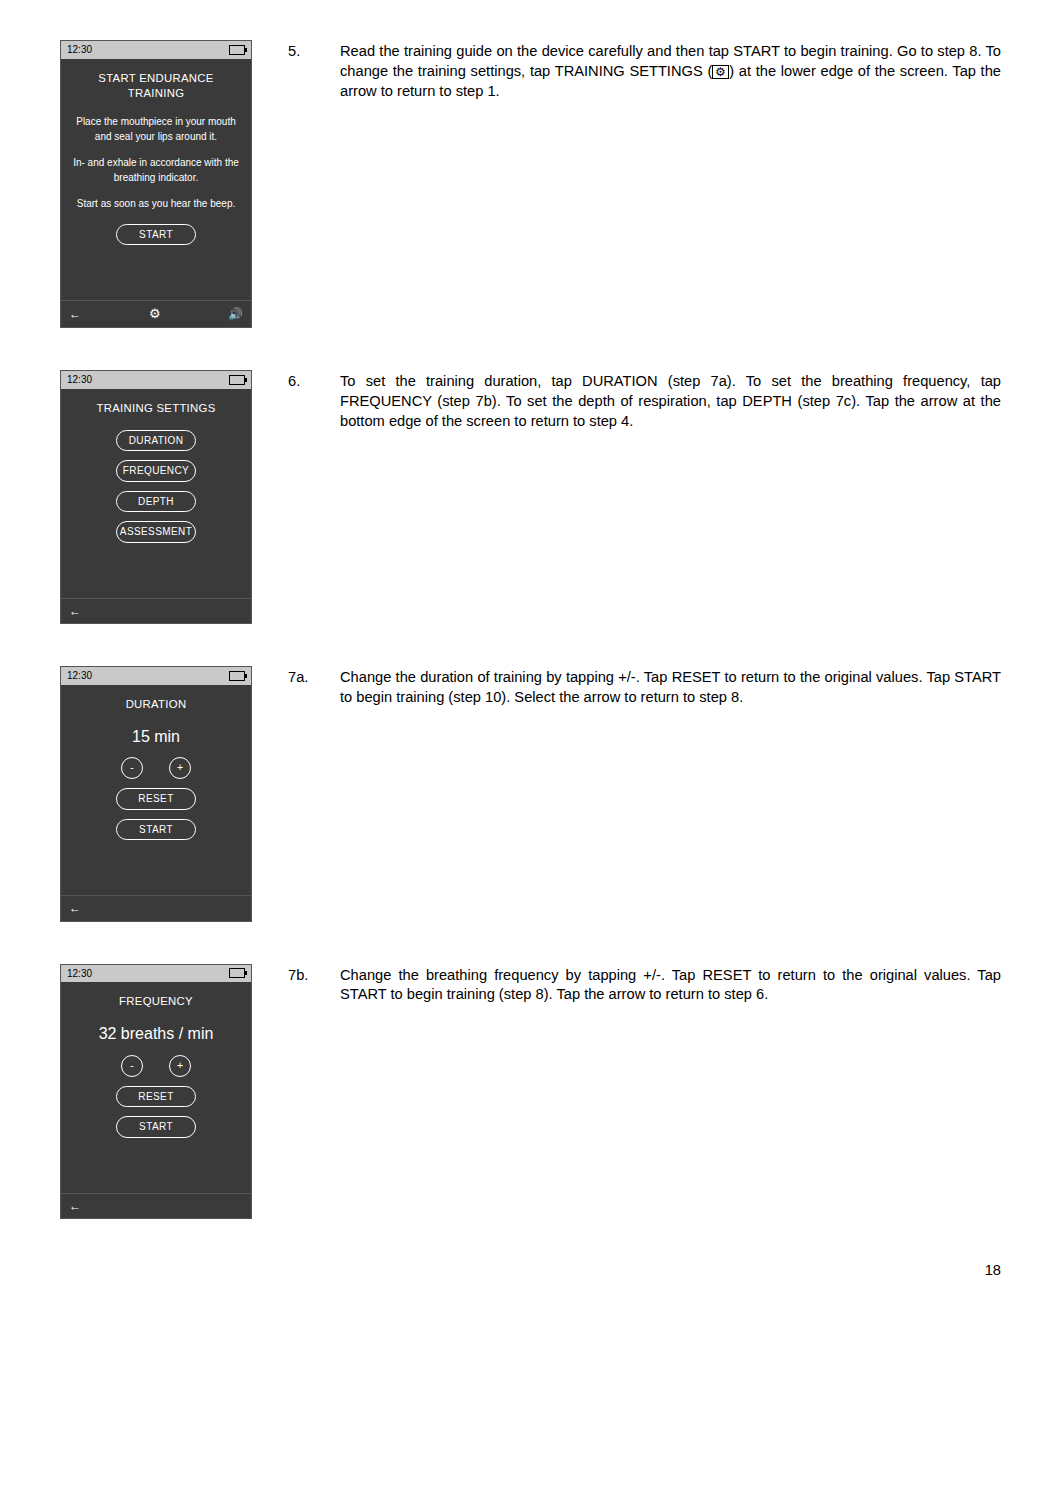12:30
START ENDURANCE TRAINING
Place the mouthpiece in your mouth and seal your lips around it.
In- and exhale in accordance with the breathing indicator.
Start as soon as you hear the beep.
START
← ⚙ 🔊
5.
Read the training guide on the device carefully and then tap START to begin training. Go to step 8. To change the training settings, tap TRAINING SETTINGS (⚙) at the lower edge of the screen. Tap the arrow to return to step 1.
12:30
TRAINING SETTINGS
DURATION
FREQUENCY
DEPTH
ASSESSMENT
←
6.
To set the training duration, tap DURATION (step 7a). To set the breathing frequency, tap FREQUENCY (step 7b). To set the depth of respiration, tap DEPTH (step 7c). Tap the arrow at the bottom edge of the screen to return to step 4.
12:30
DURATION
15 min
-
+
RESET
START
←
7a.
Change the duration of training by tapping +/-. Tap RESET to return to the original values. Tap START to begin training (step 10). Select the arrow to return to step 8.
12:30
FREQUENCY
32 breaths / min
-
+
RESET
START
←
7b.
Change the breathing frequency by tapping +/-. Tap RESET to return to the original values. Tap START to begin training (step 8). Tap the arrow to return to step 6.
18